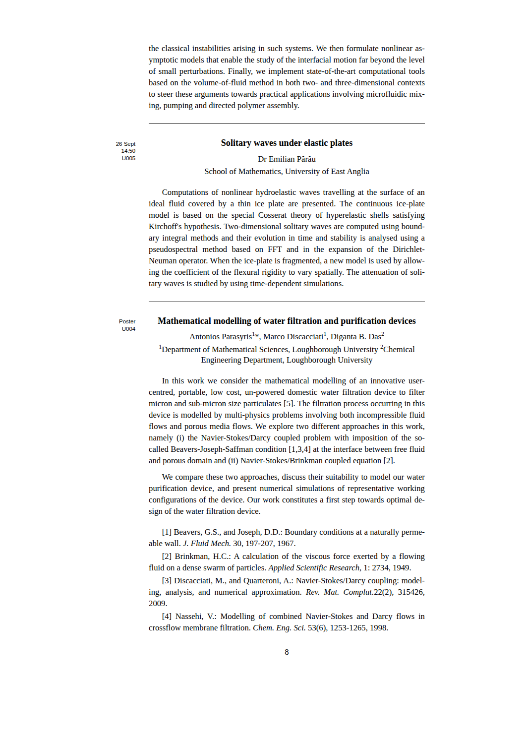the classical instabilities arising in such systems. We then formulate nonlinear asymptotic models that enable the study of the interfacial motion far beyond the level of small perturbations. Finally, we implement state-of-the-art computational tools based on the volume-of-fluid method in both two- and three-dimensional contexts to steer these arguments towards practical applications involving microfluidic mixing, pumping and directed polymer assembly.
26 Sept
14:50
U005
Solitary waves under elastic plates
Dr Emilian Părău
School of Mathematics, University of East Anglia
Computations of nonlinear hydroelastic waves travelling at the surface of an ideal fluid covered by a thin ice plate are presented. The continuous ice-plate model is based on the special Cosserat theory of hyperelastic shells satisfying Kirchoff's hypothesis. Two-dimensional solitary waves are computed using boundary integral methods and their evolution in time and stability is analysed using a pseudospectral method based on FFT and in the expansion of the Dirichlet-Neuman operator. When the ice-plate is fragmented, a new model is used by allowing the coefficient of the flexural rigidity to vary spatially. The attenuation of solitary waves is studied by using time-dependent simulations.
Poster
U004
Mathematical modelling of water filtration and purification devices
Antonios Parasyris1*, Marco Discacciati1, Diganta B. Das2
1Department of Mathematical Sciences, Loughborough University 2Chemical Engineering Department, Loughborough University
In this work we consider the mathematical modelling of an innovative user-centred, portable, low cost, un-powered domestic water filtration device to filter micron and sub-micron size particulates [5]. The filtration process occurring in this device is modelled by multi-physics problems involving both incompressible fluid flows and porous media flows. We explore two different approaches in this work, namely (i) the Navier-Stokes/Darcy coupled problem with imposition of the so-called Beavers-Joseph-Saffman condition [1,3,4] at the interface between free fluid and porous domain and (ii) Navier-Stokes/Brinkman coupled equation [2].
We compare these two approaches, discuss their suitability to model our water purification device, and present numerical simulations of representative working configurations of the device. Our work constitutes a first step towards optimal design of the water filtration device.
[1] Beavers, G.S., and Joseph, D.D.: Boundary conditions at a naturally permeable wall. J. Fluid Mech. 30, 197-207, 1967.
[2] Brinkman, H.C.: A calculation of the viscous force exerted by a flowing fluid on a dense swarm of particles. Applied Scientific Research, 1: 2734, 1949.
[3] Discacciati, M., and Quarteroni, A.: Navier-Stokes/Darcy coupling: modeling, analysis, and numerical approximation. Rev. Mat. Complut. 22(2), 315426, 2009.
[4] Nassehi, V.: Modelling of combined Navier-Stokes and Darcy flows in crossflow membrane filtration. Chem. Eng. Sci. 53(6), 1253-1265, 1998.
8